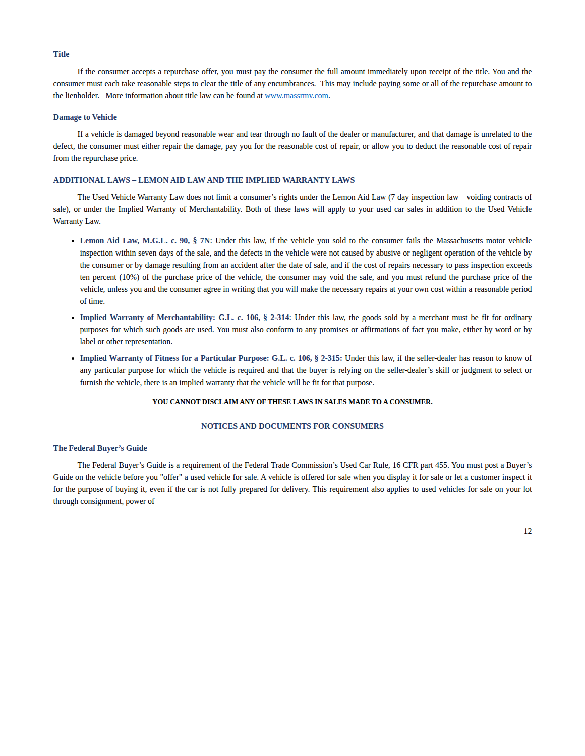Title
If the consumer accepts a repurchase offer, you must pay the consumer the full amount immediately upon receipt of the title. You and the consumer must each take reasonable steps to clear the title of any encumbrances. This may include paying some or all of the repurchase amount to the lienholder. More information about title law can be found at www.massrmv.com.
Damage to Vehicle
If a vehicle is damaged beyond reasonable wear and tear through no fault of the dealer or manufacturer, and that damage is unrelated to the defect, the consumer must either repair the damage, pay you for the reasonable cost of repair, or allow you to deduct the reasonable cost of repair from the repurchase price.
ADDITIONAL LAWS – LEMON AID LAW AND THE IMPLIED WARRANTY LAWS
The Used Vehicle Warranty Law does not limit a consumer’s rights under the Lemon Aid Law (7 day inspection law—voiding contracts of sale), or under the Implied Warranty of Merchantability. Both of these laws will apply to your used car sales in addition to the Used Vehicle Warranty Law.
Lemon Aid Law, M.G.L. c. 90, § 7N: Under this law, if the vehicle you sold to the consumer fails the Massachusetts motor vehicle inspection within seven days of the sale, and the defects in the vehicle were not caused by abusive or negligent operation of the vehicle by the consumer or by damage resulting from an accident after the date of sale, and if the cost of repairs necessary to pass inspection exceeds ten percent (10%) of the purchase price of the vehicle, the consumer may void the sale, and you must refund the purchase price of the vehicle, unless you and the consumer agree in writing that you will make the necessary repairs at your own cost within a reasonable period of time.
Implied Warranty of Merchantability: G.L. c. 106, § 2-314: Under this law, the goods sold by a merchant must be fit for ordinary purposes for which such goods are used. You must also conform to any promises or affirmations of fact you make, either by word or by label or other representation.
Implied Warranty of Fitness for a Particular Purpose: G.L. c. 106, § 2-315: Under this law, if the seller-dealer has reason to know of any particular purpose for which the vehicle is required and that the buyer is relying on the seller-dealer’s skill or judgment to select or furnish the vehicle, there is an implied warranty that the vehicle will be fit for that purpose.
YOU CANNOT DISCLAIM ANY OF THESE LAWS IN SALES MADE TO A CONSUMER.
NOTICES AND DOCUMENTS FOR CONSUMERS
The Federal Buyer’s Guide
The Federal Buyer’s Guide is a requirement of the Federal Trade Commission’s Used Car Rule, 16 CFR part 455. You must post a Buyer’s Guide on the vehicle before you "offer" a used vehicle for sale. A vehicle is offered for sale when you display it for sale or let a customer inspect it for the purpose of buying it, even if the car is not fully prepared for delivery. This requirement also applies to used vehicles for sale on your lot through consignment, power of
12